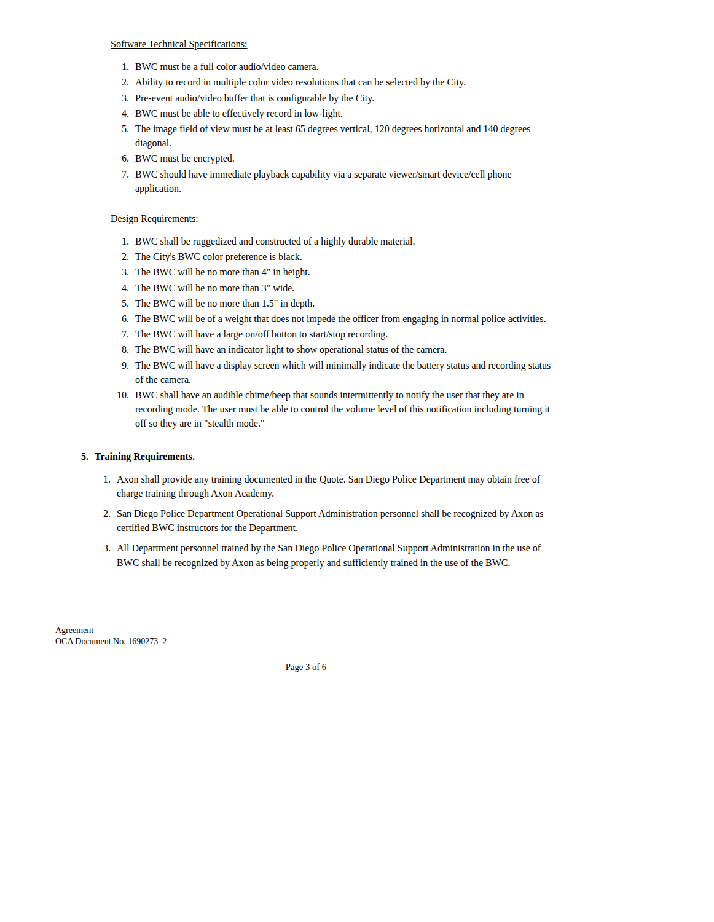Software Technical Specifications:
BWC must be a full color audio/video camera.
Ability to record in multiple color video resolutions that can be selected by the City.
Pre-event audio/video buffer that is configurable by the City.
BWC must be able to effectively record in low-light.
The image field of view must be at least 65 degrees vertical, 120 degrees horizontal and 140 degrees diagonal.
BWC must be encrypted.
BWC should have immediate playback capability via a separate viewer/smart device/cell phone application.
Design Requirements:
BWC shall be ruggedized and constructed of a highly durable material.
The City's BWC color preference is black.
The BWC will be no more than 4" in height.
The BWC will be no more than 3" wide.
The BWC will be no more than 1.5" in depth.
The BWC will be of a weight that does not impede the officer from engaging in normal police activities.
The BWC will have a large on/off button to start/stop recording.
The BWC will have an indicator light to show operational status of the camera.
The BWC will have a display screen which will minimally indicate the battery status and recording status of the camera.
BWC shall have an audible chime/beep that sounds intermittently to notify the user that they are in recording mode. The user must be able to control the volume level of this notification including turning it off so they are in "stealth mode."
Training Requirements.
Axon shall provide any training documented in the Quote. San Diego Police Department may obtain free of charge training through Axon Academy.
San Diego Police Department Operational Support Administration personnel shall be recognized by Axon as certified BWC instructors for the Department.
All Department personnel trained by the San Diego Police Operational Support Administration in the use of BWC shall be recognized by Axon as being properly and sufficiently trained in the use of the BWC.
Agreement
OCA Document No. 1690273_2
Page 3 of 6